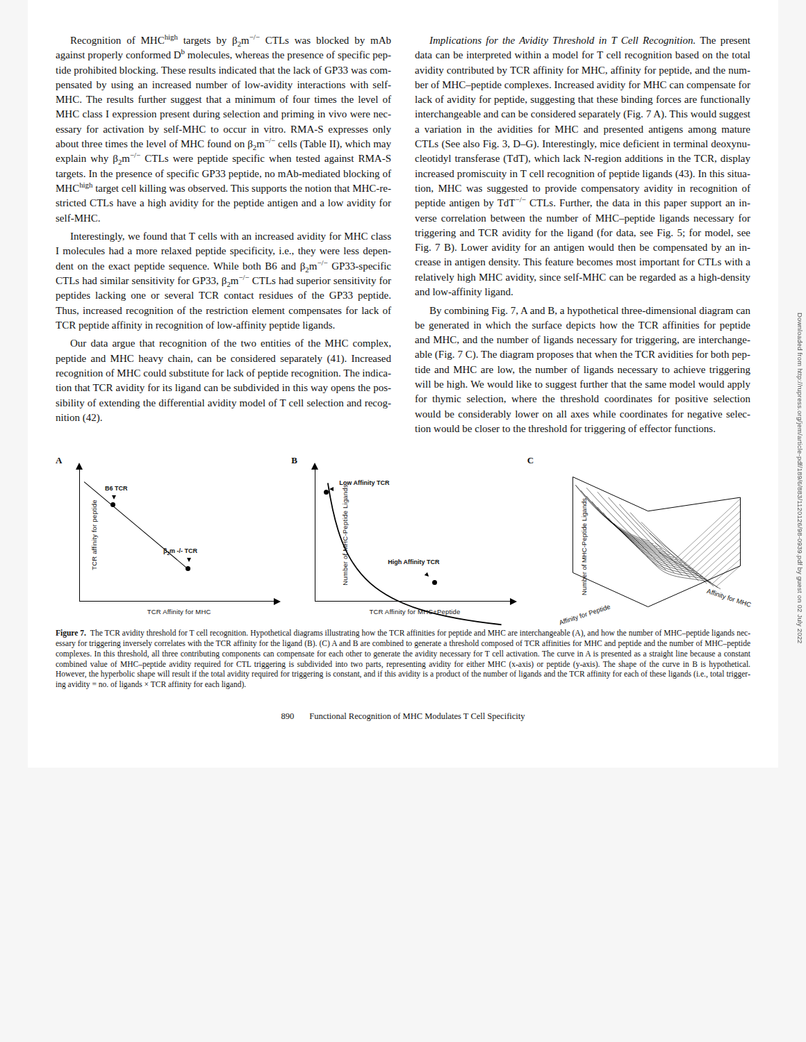Downloaded from http://rupress.org/jem/article-pdf/189/6/883/1120126/98-0939.pdf by guest on 02 July 2022
Recognition of MHChigh targets by β2m−/− CTLs was blocked by mAb against properly conformed Db molecules, whereas the presence of specific peptide prohibited blocking. These results indicated that the lack of GP33 was compensated by using an increased number of low-avidity interactions with self-MHC. The results further suggest that a minimum of four times the level of MHC class I expression present during selection and priming in vivo were necessary for activation by self-MHC to occur in vitro. RMA-S expresses only about three times the level of MHC found on β2m−/− cells (Table II), which may explain why β2m−/− CTLs were peptide specific when tested against RMA-S targets. In the presence of specific GP33 peptide, no mAb-mediated blocking of MHChigh target cell killing was observed. This supports the notion that MHC-restricted CTLs have a high avidity for the peptide antigen and a low avidity for self-MHC.
Interestingly, we found that T cells with an increased avidity for MHC class I molecules had a more relaxed peptide specificity, i.e., they were less dependent on the exact peptide sequence. While both B6 and β2m−/− GP33-specific CTLs had similar sensitivity for GP33, β2m−/− CTLs had superior sensitivity for peptides lacking one or several TCR contact residues of the GP33 peptide. Thus, increased recognition of the restriction element compensates for lack of TCR peptide affinity in recognition of low-affinity peptide ligands.
Our data argue that recognition of the two entities of the MHC complex, peptide and MHC heavy chain, can be considered separately (41). Increased recognition of MHC could substitute for lack of peptide recognition. The indication that TCR avidity for its ligand can be subdivided in this way opens the possibility of extending the differential avidity model of T cell selection and recognition (42).
Implications for the Avidity Threshold in T Cell Recognition. The present data can be interpreted within a model for T cell recognition based on the total avidity contributed by TCR affinity for MHC, affinity for peptide, and the number of MHC–peptide complexes. Increased avidity for MHC can compensate for lack of avidity for peptide, suggesting that these binding forces are functionally interchangeable and can be considered separately (Fig. 7 A). This would suggest a variation in the avidities for MHC and presented antigens among mature CTLs (See also Fig. 3, D–G). Interestingly, mice deficient in terminal deoxynucleotidyl transferase (TdT), which lack N-region additions in the TCR, display increased promiscuity in T cell recognition of peptide ligands (43). In this situation, MHC was suggested to provide compensatory avidity in recognition of peptide antigen by TdT−/− CTLs. Further, the data in this paper support an inverse correlation between the number of MHC–peptide ligands necessary for triggering and TCR avidity for the ligand (for data, see Fig. 5; for model, see Fig. 7 B). Lower avidity for an antigen would then be compensated by an increase in antigen density. This feature becomes most important for CTLs with a relatively high MHC avidity, since self-MHC can be regarded as a high-density and low-affinity ligand.
By combining Fig. 7, A and B, a hypothetical three-dimensional diagram can be generated in which the surface depicts how the TCR affinities for peptide and MHC, and the number of ligands necessary for triggering, are interchangeable (Fig. 7 C). The diagram proposes that when the TCR avidities for both peptide and MHC are low, the number of ligands necessary to achieve triggering will be high. We would like to suggest further that the same model would apply for thymic selection, where the threshold coordinates for positive selection would be considerably lower on all axes while coordinates for negative selection would be closer to the threshold for triggering of effector functions.
A
TCR affinity for peptide
B6 TCR
β2m -/- TCR
TCR Affinity for MHC
B
Number of MHC-Peptide Ligands
Low Affinity TCR
High Affinity TCR
TCR Affinity for MHC+Peptide
C
Number of MHC-Peptide Ligands
Affinity for Peptide
Affinity for MHC
Figure 7. The TCR avidity threshold for T cell recognition. Hypothetical diagrams illustrating how the TCR affinities for peptide and MHC are interchangeable (A), and how the number of MHC–peptide ligands necessary for triggering inversely correlates with the TCR affinity for the ligand (B). (C) A and B are combined to generate a threshold composed of TCR affinities for MHC and peptide and the number of MHC–peptide complexes. In this threshold, all three contributing components can compensate for each other to generate the avidity necessary for T cell activation. The curve in A is presented as a straight line because a constant combined value of MHC–peptide avidity required for CTL triggering is subdivided into two parts, representing avidity for either MHC (x-axis) or peptide (y-axis). The shape of the curve in B is hypothetical. However, the hyperbolic shape will result if the total avidity required for triggering is constant, and if this avidity is a product of the number of ligands and the TCR affinity for each of these ligands (i.e., total triggering avidity = no. of ligands × TCR affinity for each ligand).
890 Functional Recognition of MHC Modulates T Cell Specificity